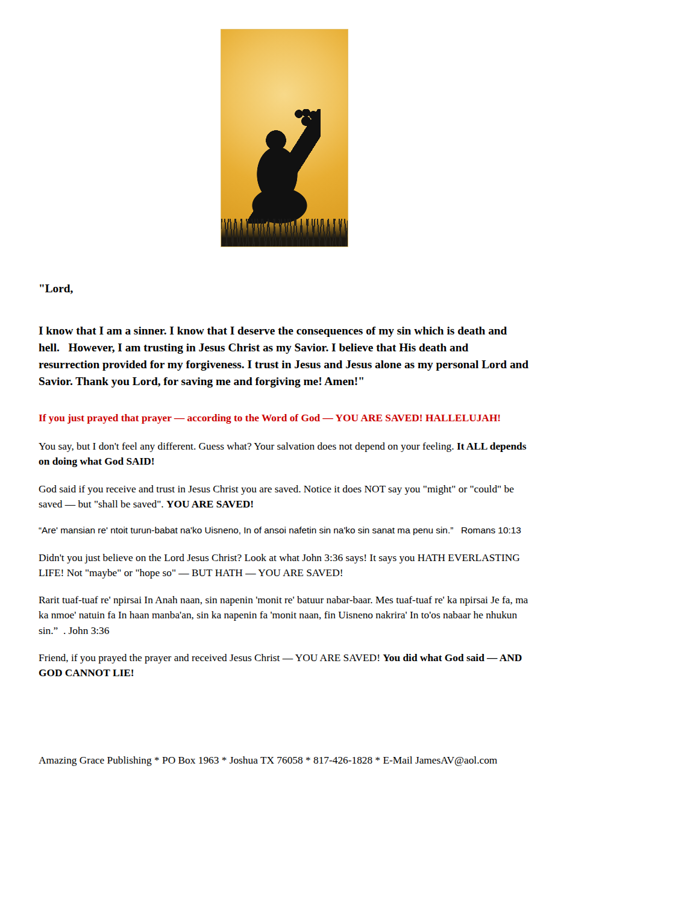"Lord, I know that I am a sinner. I know that I deserve the consequences of my sin which is death and hell. However, I am trusting in Jesus Christ as my Savior. I believe that His death and resurrection provided for my forgiveness. I trust in Jesus and Jesus alone as my personal Lord and Savior. Thank you Lord, for saving me and forgiving me! Amen!"
If you just prayed that prayer — according to the Word of God — YOU ARE SAVED! HALLELUJAH!
You say, but I don't feel any different. Guess what? Your salvation does not depend on your feeling. It ALL depends on doing what God SAID!
God said if you receive and trust in Jesus Christ you are saved. Notice it does NOT say you "might" or "could" be saved — but "shall be saved". YOU ARE SAVED!
“Are' mansian re' ntoit turun-babat na'ko Uisneno, In of ansoi nafetin sin na'ko sin sanat ma penu sin.” Romans 10:13
Didn't you just believe on the Lord Jesus Christ? Look at what John 3:36 says! It says you HATH EVERLASTING LIFE! Not "maybe" or "hope so" — BUT HATH — YOU ARE SAVED!
Rarit tuaf-tuaf re' npirsai In Anah naan, sin napenin 'monit re' batuur nabar-baar. Mes tuaf-tuaf re' ka npirsai Je fa, ma ka nmoe' natuin fa In haan manba'an, sin ka napenin fa 'monit naan, fin Uisneno nakrira' In to'os nabaar he nhukun sin.” . John 3:36
Friend, if you prayed the prayer and received Jesus Christ — YOU ARE SAVED! You did what God said — AND GOD CANNOT LIE!
Amazing Grace Publishing * PO Box 1963 * Joshua TX 76058 * 817-426-1828 * E-Mail JamesAV@aol.com